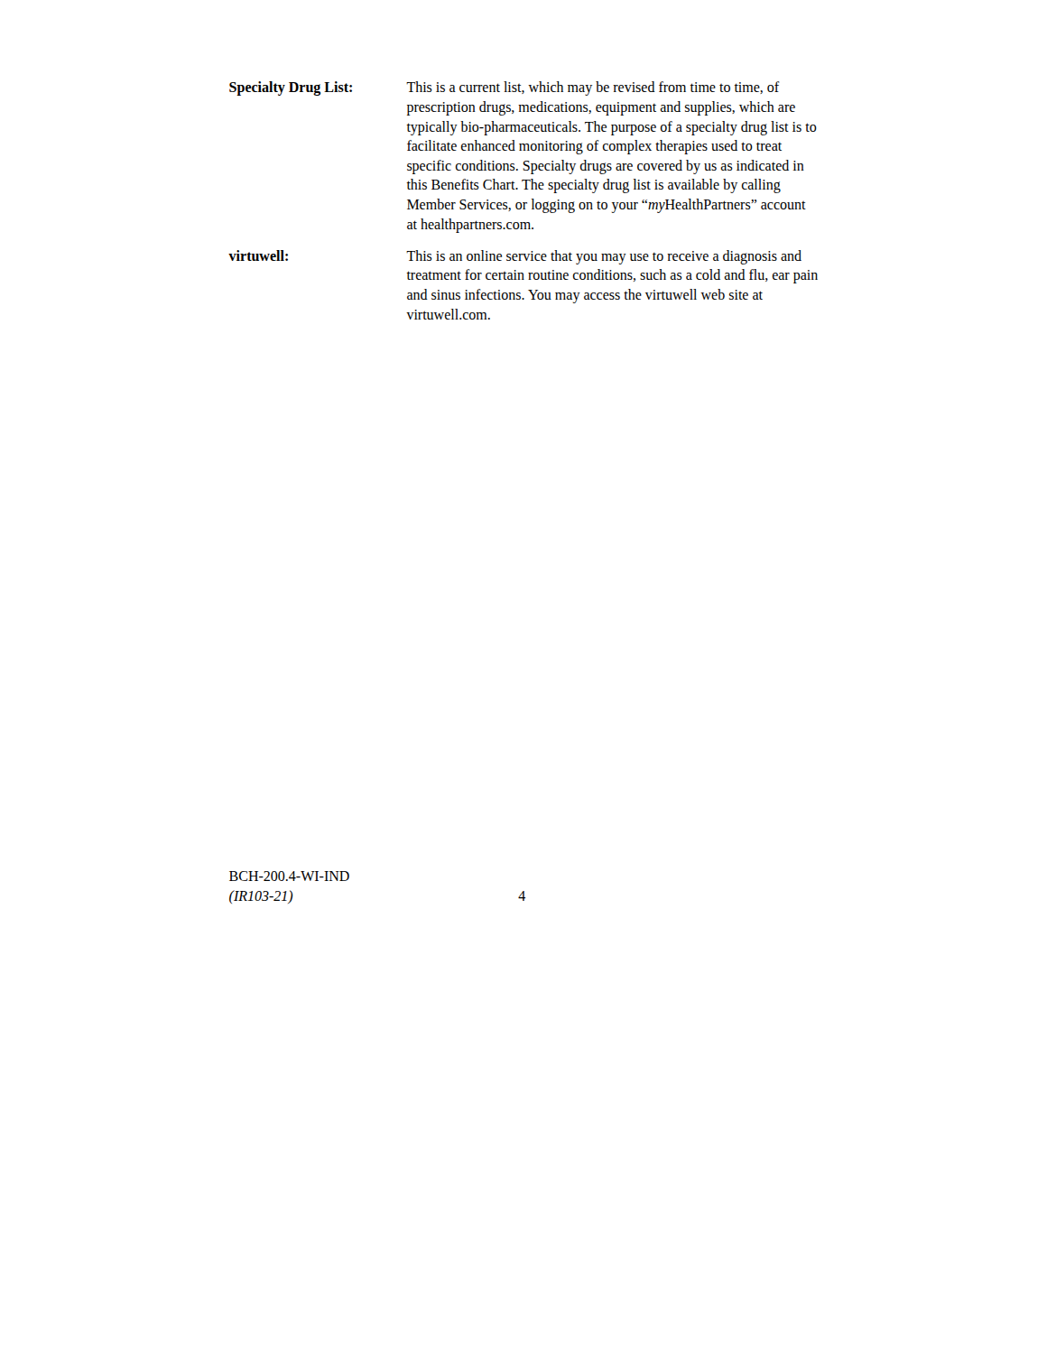Specialty Drug List:
This is a current list, which may be revised from time to time, of prescription drugs, medications, equipment and supplies, which are typically bio-pharmaceuticals. The purpose of a specialty drug list is to facilitate enhanced monitoring of complex therapies used to treat specific conditions. Specialty drugs are covered by us as indicated in this Benefits Chart. The specialty drug list is available by calling Member Services, or logging on to your “my HealthPartners” account at healthpartners.com.
virtuwell:
This is an online service that you may use to receive a diagnosis and treatment for certain routine conditions, such as a cold and flu, ear pain and sinus infections. You may access the virtuwell web site at virtuwell.com.
BCH-200.4-WI-IND
(IR103-21)
4